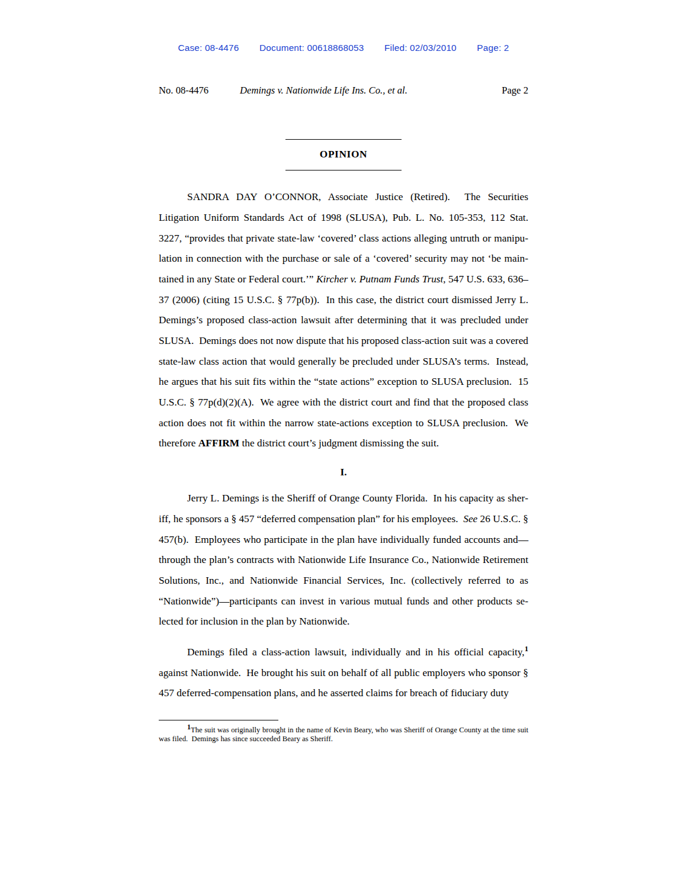Case: 08-4476 Document: 00618868053 Filed: 02/03/2010 Page: 2
No. 08-4476
Demings v. Nationwide Life Ins. Co., et al.
Page 2
OPINION
SANDRA DAY O’CONNOR, Associate Justice (Retired). The Securities Litigation Uniform Standards Act of 1998 (SLUSA), Pub. L. No. 105-353, 112 Stat. 3227, “provides that private state-law ‘covered’ class actions alleging untruth or manipulation in connection with the purchase or sale of a ‘covered’ security may not ‘be maintained in any State or Federal court.’” Kircher v. Putnam Funds Trust, 547 U.S. 633, 636–37 (2006) (citing 15 U.S.C. § 77p(b)). In this case, the district court dismissed Jerry L. Demings’s proposed class-action lawsuit after determining that it was precluded under SLUSA. Demings does not now dispute that his proposed class-action suit was a covered state-law class action that would generally be precluded under SLUSA’s terms. Instead, he argues that his suit fits within the “state actions” exception to SLUSA preclusion. 15 U.S.C. § 77p(d)(2)(A). We agree with the district court and find that the proposed class action does not fit within the narrow state-actions exception to SLUSA preclusion. We therefore AFFIRM the district court’s judgment dismissing the suit.
I.
Jerry L. Demings is the Sheriff of Orange County Florida. In his capacity as sheriff, he sponsors a § 457 “deferred compensation plan” for his employees. See 26 U.S.C. § 457(b). Employees who participate in the plan have individually funded accounts and—through the plan’s contracts with Nationwide Life Insurance Co., Nationwide Retirement Solutions, Inc., and Nationwide Financial Services, Inc. (collectively referred to as “Nationwide”)—participants can invest in various mutual funds and other products selected for inclusion in the plan by Nationwide.
Demings filed a class-action lawsuit, individually and in his official capacity,1 against Nationwide. He brought his suit on behalf of all public employers who sponsor § 457 deferred-compensation plans, and he asserted claims for breach of fiduciary duty
1 The suit was originally brought in the name of Kevin Beary, who was Sheriff of Orange County at the time suit was filed. Demings has since succeeded Beary as Sheriff.